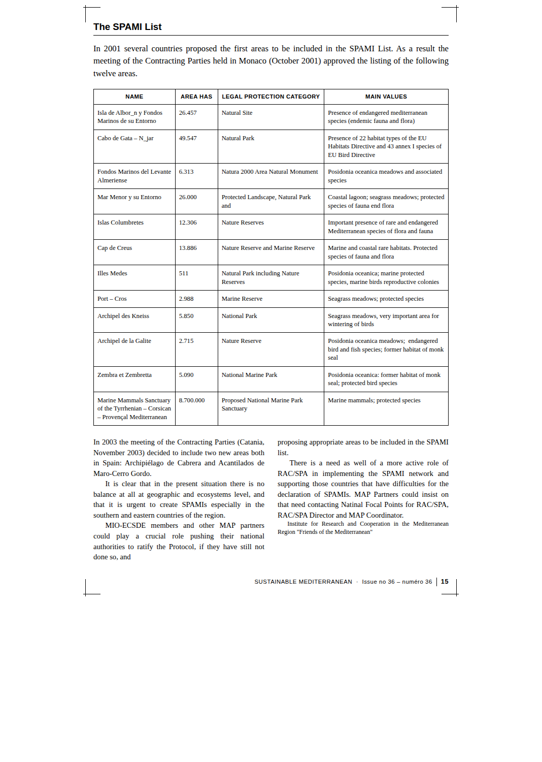The SPAMI List
In 2001 several countries proposed the first areas to be included in the SPAMI List. As a result the meeting of the Contracting Parties held in Monaco (October 2001) approved the listing of the following twelve areas.
| NAME | AREA HAS | LEGAL PROTECTION CATEGORY | MAIN VALUES |
| --- | --- | --- | --- |
| Isla de Albor_n y Fondos Marinos de su Entorno | 26.457 | Natural Site | Presence of endangered mediterranean species (endemic fauna and flora) |
| Cabo de Gata – N_jar | 49.547 | Natural Park | Presence of 22 habitat types of the EU Habitats Directive and 43 annex I species of EU Bird Directive |
| Fondos Marinos del Levante Almeriense | 6.313 | Natura 2000 Area Natural Monument | Posidonia oceanica meadows and associated species |
| Mar Menor y su Entorno | 26.000 | Protected Landscape, Natural Park and | Coastal lagoon; seagrass meadows; protected species of fauna end flora |
| Islas Columbretes | 12.306 | Nature Reserves | Important presence of rare and endangered Mediterranean species of flora and fauna |
| Cap de Creus | 13.886 | Nature Reserve and Marine Reserve | Marine and coastal rare habitats. Protected species of fauna and flora |
| Illes Medes | 511 | Natural Park including Nature Reserves | Posidonia oceanica; marine protected species, marine birds reproductive colonies |
| Port – Cros | 2.988 | Marine Reserve | Seagrass meadows; protected species |
| Archipel des Kneiss | 5.850 | National Park | Seagrass meadows, very important area for wintering of birds |
| Archipel de la Galite | 2.715 | Nature Reserve | Posidonia oceanica meadows; endangered bird and fish species; former habitat of monk seal |
| Zembra et Zembretta | 5.090 | National Marine Park | Posidonia oceanica: former habitat of monk seal; protected bird species |
| Marine Mammals Sanctuary of the Tyrrhenian – Corsican – Provençal Mediterranean | 8.700.000 | Proposed National Marine Park Sanctuary | Marine mammals; protected species |
In 2003 the meeting of the Contracting Parties (Catania, November 2003) decided to include two new areas both in Spain: Archipiélago de Cabrera and Acantilados de Maro-Cerro Gordo.
It is clear that in the present situation there is no balance at all at geographic and ecosystems level, and that it is urgent to create SPAMIs especially in the southern and eastern countries of the region.
MIO-ECSDE members and other MAP partners could play a crucial role pushing their national authorities to ratify the Protocol, if they have still not done so, and
proposing appropriate areas to be included in the SPAMI list.
There is a need as well of a more active role of RAC/SPA in implementing the SPAMI network and supporting those countries that have difficulties for the declaration of SPAMIs. MAP Partners could insist on that need contacting Natinal Focal Points for RAC/SPA, RAC/SPA Director and MAP Coordinator.
Institute for Research and Cooperation in the Mediterranean Region "Friends of the Mediterranean"
SUSTAINABLE MEDITERRANEAN · Issue no 36 – numéro 3615